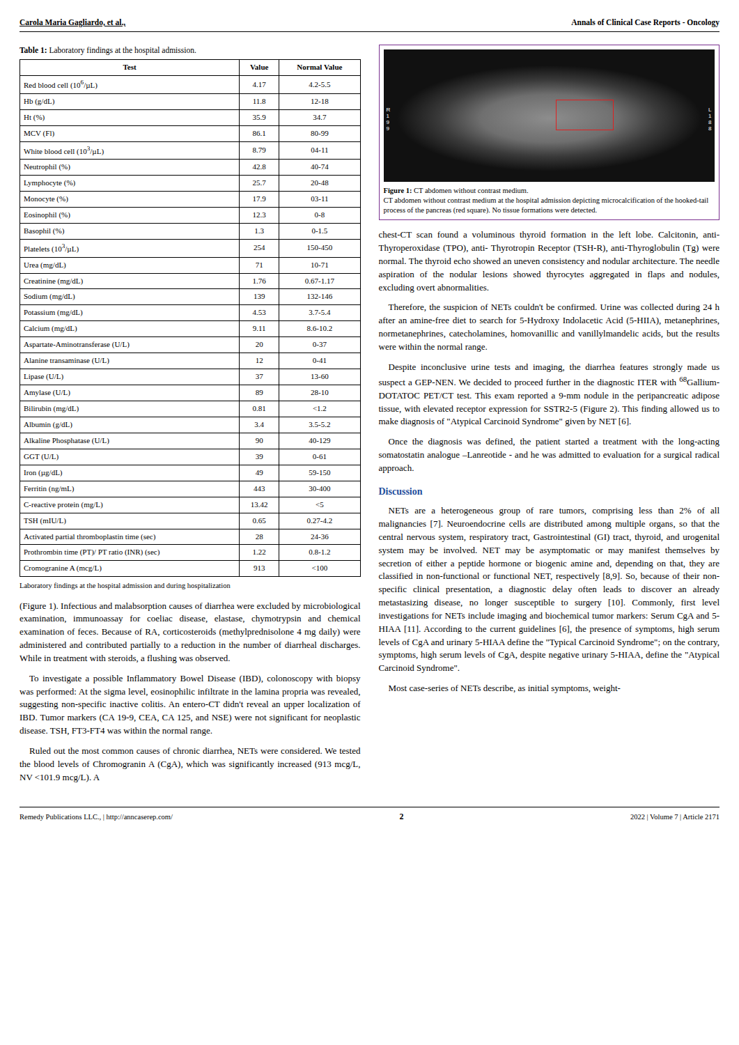Carola Maria Gagliardo, et al.,
Annals of Clinical Case Reports - Oncology
Table 1: Laboratory findings at the hospital admission.
| Test | Value | Normal Value |
| --- | --- | --- |
| Red blood cell (10 6 /µL) | 4.17 | 4.2-5.5 |
| Hb (g/dL) | 11.8 | 12-18 |
| Ht (%) | 35.9 | 34.7 |
| MCV (Fl) | 86.1 | 80-99 |
| White blood cell (10 3 /µL) | 8.79 | 04-11 |
| Neutrophil (%) | 42.8 | 40-74 |
| Lymphocyte (%) | 25.7 | 20-48 |
| Monocyte (%) | 17.9 | 03-11 |
| Eosinophil (%) | 12.3 | 0-8 |
| Basophil (%) | 1.3 | 0-1.5 |
| Platelets (10 3 /µL) | 254 | 150-450 |
| Urea (mg/dL) | 71 | 10-71 |
| Creatinine (mg/dL) | 1.76 | 0.67-1.17 |
| Sodium (mg/dL) | 139 | 132-146 |
| Potassium (mg/dL) | 4.53 | 3.7-5.4 |
| Calcium (mg/dL) | 9.11 | 8.6-10.2 |
| Aspartate-Aminotransferase (U/L) | 20 | 0-37 |
| Alanine transaminase (U/L) | 12 | 0-41 |
| Lipase (U/L) | 37 | 13-60 |
| Amylase (U/L) | 89 | 28-10 |
| Bilirubin (mg/dL) | 0.81 | <1.2 |
| Albumin (g/dL) | 3.4 | 3.5-5.2 |
| Alkaline Phosphatase (U/L) | 90 | 40-129 |
| GGT (U/L) | 39 | 0-61 |
| Iron (µg/dL) | 49 | 59-150 |
| Ferritin (ng/mL) | 443 | 30-400 |
| C-reactive protein (mg/L) | 13.42 | <5 |
| TSH (mIU/L) | 0.65 | 0.27-4.2 |
| Activated partial thromboplastin time (sec) | 28 | 24-36 |
| Prothrombin time (PT)/ PT ratio (INR) (sec) | 1.22 | 0.8-1.2 |
| Cromogranine A (mcg/L) | 913 | <100 |
Laboratory findings at the hospital admission and during hospitalization
(Figure 1). Infectious and malabsorption causes of diarrhea were excluded by microbiological examination, immunoassay for coeliac disease, elastase, chymotrypsin and chemical examination of feces. Because of RA, corticosteroids (methylprednisolone 4 mg daily) were administered and contributed partially to a reduction in the number of diarrheal discharges. While in treatment with steroids, a flushing was observed.
To investigate a possible Inflammatory Bowel Disease (IBD), colonoscopy with biopsy was performed: At the sigma level, eosinophilic infiltrate in the lamina propria was revealed, suggesting non-specific inactive colitis. An entero-CT didn't reveal an upper localization of IBD. Tumor markers (CA 19-9, CEA, CA 125, and NSE) were not significant for neoplastic disease. TSH, FT3-FT4 was within the normal range.
Ruled out the most common causes of chronic diarrhea, NETs were considered. We tested the blood levels of Chromogranin A (CgA), which was significantly increased (913 mcg/L, NV <101.9 mcg/L). A
R
1
9
9
L
1
8
8
Figure 1: CT abdomen without contrast medium.
CT abdomen without contrast medium at the hospital admission depicting microcalcification of the hooked-tail process of the pancreas (red square). No tissue formations were detected.
chest-CT scan found a voluminous thyroid formation in the left lobe. Calcitonin, anti-Thyroperoxidase (TPO), anti- Thyrotropin Receptor (TSH-R), anti-Thyroglobulin (Tg) were normal. The thyroid echo showed an uneven consistency and nodular architecture. The needle aspiration of the nodular lesions showed thyrocytes aggregated in flaps and nodules, excluding overt abnormalities.
Therefore, the suspicion of NETs couldn't be confirmed. Urine was collected during 24 h after an amine-free diet to search for 5-Hydroxy Indolacetic Acid (5-HIIA), metanephrines, normetanephrines, catecholamines, homovanillic and vanillylmandelic acids, but the results were within the normal range.
Despite inconclusive urine tests and imaging, the diarrhea features strongly made us suspect a GEP-NEN. We decided to proceed further in the diagnostic ITER with 68Gallium-DOTATOC PET/CT test. This exam reported a 9-mm nodule in the peripancreatic adipose tissue, with elevated receptor expression for SSTR2-5 (Figure 2). This finding allowed us to make diagnosis of "Atypical Carcinoid Syndrome" given by NET [6].
Once the diagnosis was defined, the patient started a treatment with the long-acting somatostatin analogue –Lanreotide - and he was admitted to evaluation for a surgical radical approach.
Discussion
NETs are a heterogeneous group of rare tumors, comprising less than 2% of all malignancies [7]. Neuroendocrine cells are distributed among multiple organs, so that the central nervous system, respiratory tract, Gastrointestinal (GI) tract, thyroid, and urogenital system may be involved. NET may be asymptomatic or may manifest themselves by secretion of either a peptide hormone or biogenic amine and, depending on that, they are classified in non-functional or functional NET, respectively [8,9]. So, because of their non-specific clinical presentation, a diagnostic delay often leads to discover an already metastasizing disease, no longer susceptible to surgery [10]. Commonly, first level investigations for NETs include imaging and biochemical tumor markers: Serum CgA and 5-HIAA [11]. According to the current guidelines [6], the presence of symptoms, high serum levels of CgA and urinary 5-HIAA define the "Typical Carcinoid Syndrome"; on the contrary, symptoms, high serum levels of CgA, despite negative urinary 5-HIAA, define the "Atypical Carcinoid Syndrome".
Most case-series of NETs describe, as initial symptoms, weight-
Remedy Publications LLC., | http://anncaserep.com/
2
2022 | Volume 7 | Article 2171